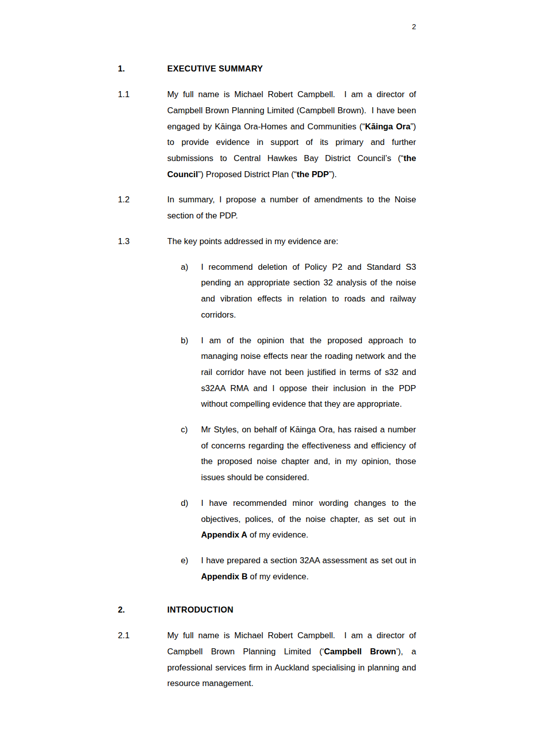2
1.
EXECUTIVE SUMMARY
1.1
My full name is Michael Robert Campbell. I am a director of Campbell Brown Planning Limited (Campbell Brown). I have been engaged by Kāinga Ora-Homes and Communities (“Kāinga Ora”) to provide evidence in support of its primary and further submissions to Central Hawkes Bay District Council’s (“the Council”) Proposed District Plan (“the PDP”).
1.2
In summary, I propose a number of amendments to the Noise section of the PDP.
1.3
The key points addressed in my evidence are:
a) I recommend deletion of Policy P2 and Standard S3 pending an appropriate section 32 analysis of the noise and vibration effects in relation to roads and railway corridors.
b) I am of the opinion that the proposed approach to managing noise effects near the roading network and the rail corridor have not been justified in terms of s32 and s32AA RMA and I oppose their inclusion in the PDP without compelling evidence that they are appropriate.
c) Mr Styles, on behalf of Kāinga Ora, has raised a number of concerns regarding the effectiveness and efficiency of the proposed noise chapter and, in my opinion, those issues should be considered.
d) I have recommended minor wording changes to the objectives, polices, of the noise chapter, as set out in Appendix A of my evidence.
e) I have prepared a section 32AA assessment as set out in Appendix B of my evidence.
2.
INTRODUCTION
2.1
My full name is Michael Robert Campbell. I am a director of Campbell Brown Planning Limited (‘Campbell Brown’), a professional services firm in Auckland specialising in planning and resource management.